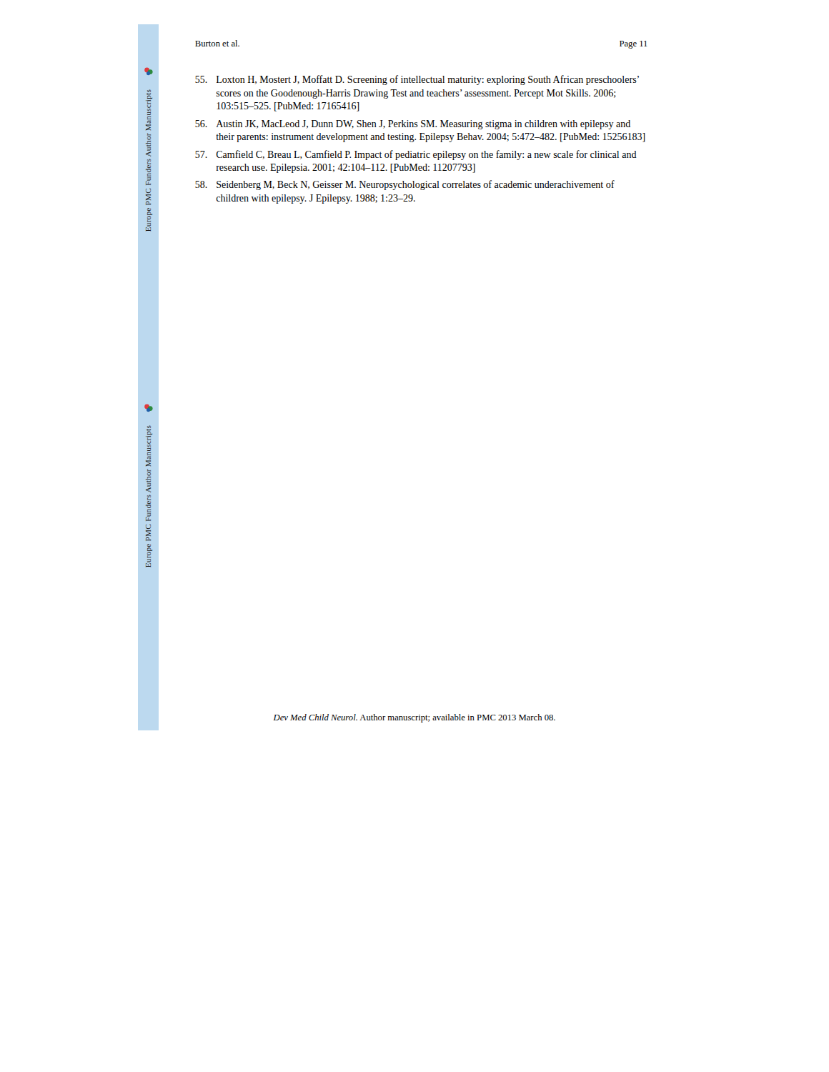Europe PMC Funders Author Manuscripts
Europe PMC Funders Author Manuscripts
Burton et al. Page 11
55. Loxton H, Mostert J, Moffatt D. Screening of intellectual maturity: exploring South African preschoolers’ scores on the Goodenough-Harris Drawing Test and teachers’ assessment. Percept Mot Skills. 2006; 103:515–525. [PubMed: 17165416]
56. Austin JK, MacLeod J, Dunn DW, Shen J, Perkins SM. Measuring stigma in children with epilepsy and their parents: instrument development and testing. Epilepsy Behav. 2004; 5:472–482. [PubMed: 15256183]
57. Camfield C, Breau L, Camfield P. Impact of pediatric epilepsy on the family: a new scale for clinical and research use. Epilepsia. 2001; 42:104–112. [PubMed: 11207793]
58. Seidenberg M, Beck N, Geisser M. Neuropsychological correlates of academic underachivement of children with epilepsy. J Epilepsy. 1988; 1:23–29.
Dev Med Child Neurol. Author manuscript; available in PMC 2013 March 08.